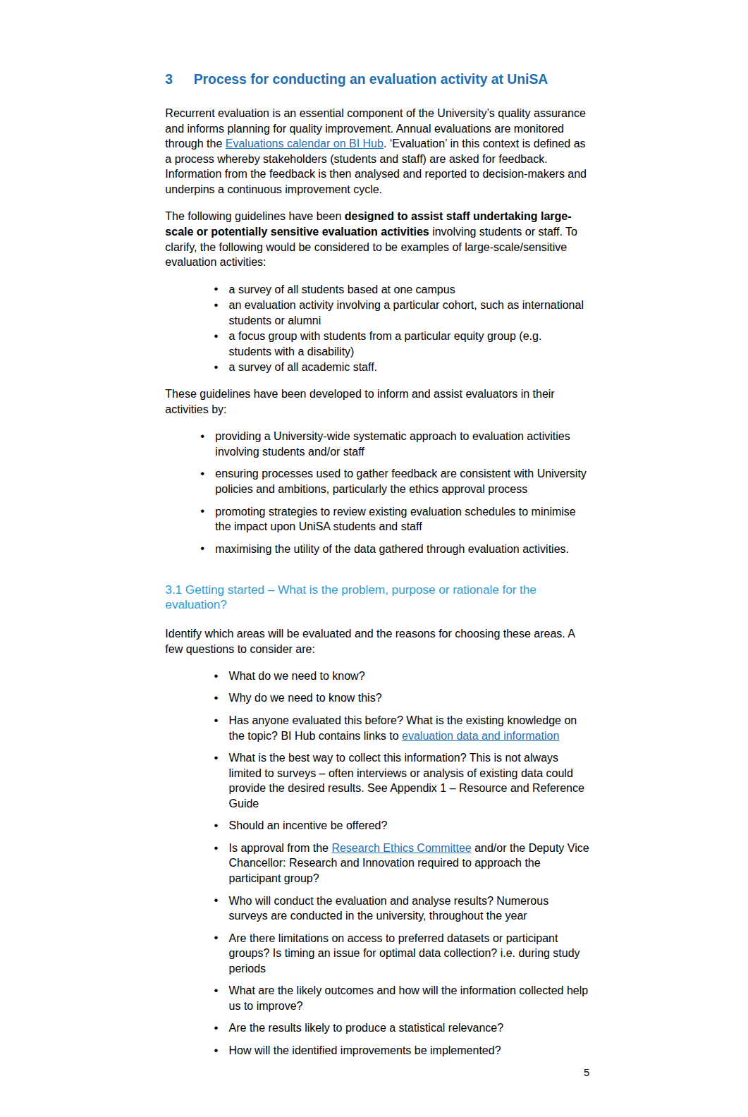3 Process for conducting an evaluation activity at UniSA
Recurrent evaluation is an essential component of the University’s quality assurance and informs planning for quality improvement. Annual evaluations are monitored through the Evaluations calendar on BI Hub. ‘Evaluation’ in this context is defined as a process whereby stakeholders (students and staff) are asked for feedback. Information from the feedback is then analysed and reported to decision-makers and underpins a continuous improvement cycle.
The following guidelines have been designed to assist staff undertaking large-scale or potentially sensitive evaluation activities involving students or staff. To clarify, the following would be considered to be examples of large-scale/sensitive evaluation activities:
a survey of all students based at one campus
an evaluation activity involving a particular cohort, such as international students or alumni
a focus group with students from a particular equity group (e.g. students with a disability)
a survey of all academic staff.
These guidelines have been developed to inform and assist evaluators in their activities by:
providing a University-wide systematic approach to evaluation activities involving students and/or staff
ensuring processes used to gather feedback are consistent with University policies and ambitions, particularly the ethics approval process
promoting strategies to review existing evaluation schedules to minimise the impact upon UniSA students and staff
maximising the utility of the data gathered through evaluation activities.
3.1 Getting started – What is the problem, purpose or rationale for the evaluation?
Identify which areas will be evaluated and the reasons for choosing these areas. A few questions to consider are:
What do we need to know?
Why do we need to know this?
Has anyone evaluated this before? What is the existing knowledge on the topic? BI Hub contains links to evaluation data and information
What is the best way to collect this information? This is not always limited to surveys – often interviews or analysis of existing data could provide the desired results. See Appendix 1 – Resource and Reference Guide
Should an incentive be offered?
Is approval from the Research Ethics Committee and/or the Deputy Vice Chancellor: Research and Innovation required to approach the participant group?
Who will conduct the evaluation and analyse results? Numerous surveys are conducted in the university, throughout the year
Are there limitations on access to preferred datasets or participant groups? Is timing an issue for optimal data collection? i.e. during study periods
What are the likely outcomes and how will the information collected help us to improve?
Are the results likely to produce a statistical relevance?
How will the identified improvements be implemented?
5